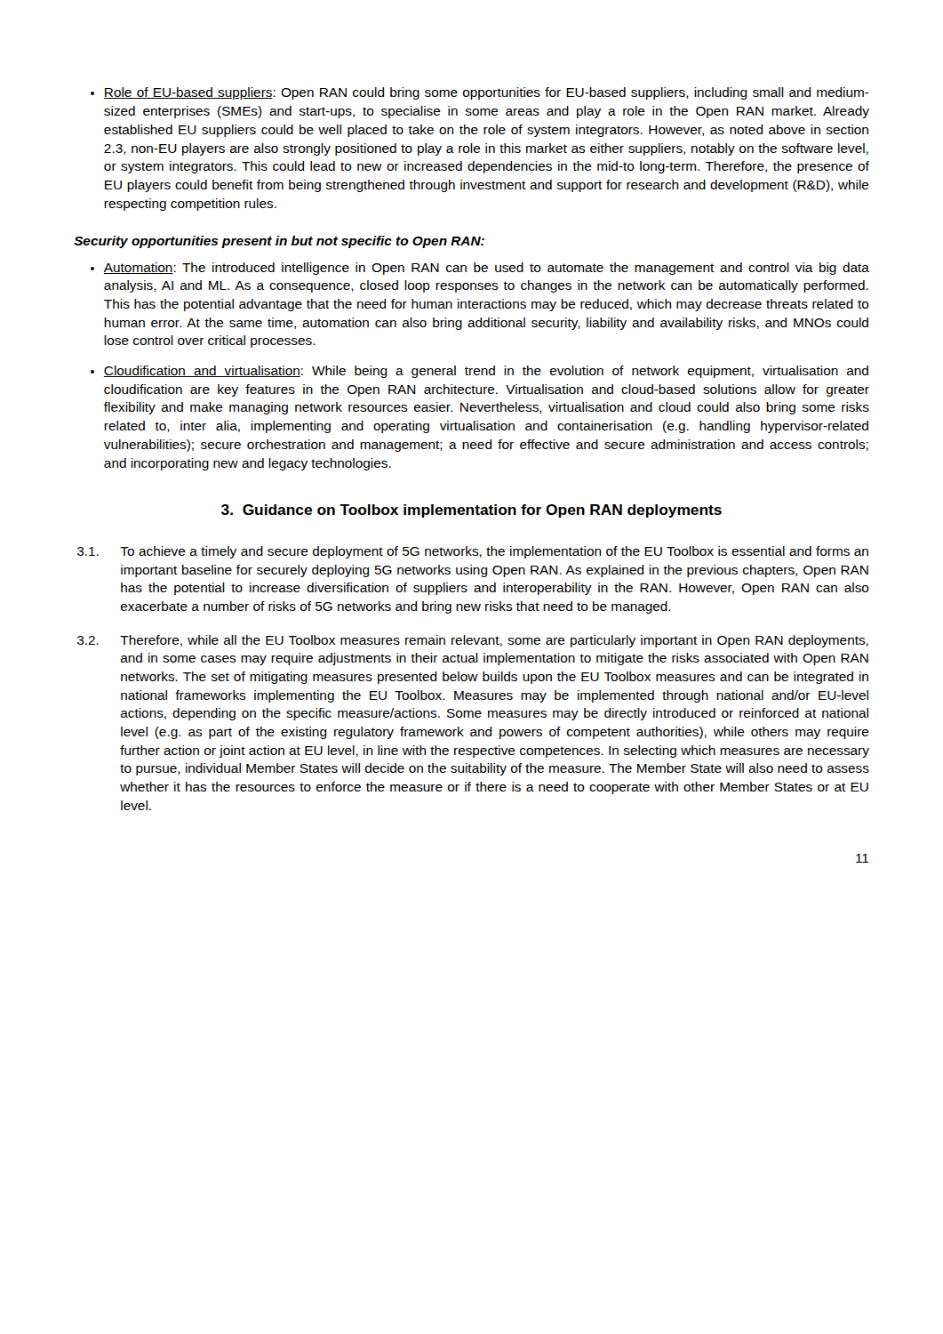Role of EU-based suppliers: Open RAN could bring some opportunities for EU-based suppliers, including small and medium-sized enterprises (SMEs) and start-ups, to specialise in some areas and play a role in the Open RAN market. Already established EU suppliers could be well placed to take on the role of system integrators. However, as noted above in section 2.3, non-EU players are also strongly positioned to play a role in this market as either suppliers, notably on the software level, or system integrators. This could lead to new or increased dependencies in the mid-to long-term. Therefore, the presence of EU players could benefit from being strengthened through investment and support for research and development (R&D), while respecting competition rules.
Security opportunities present in but not specific to Open RAN:
Automation: The introduced intelligence in Open RAN can be used to automate the management and control via big data analysis, AI and ML. As a consequence, closed loop responses to changes in the network can be automatically performed. This has the potential advantage that the need for human interactions may be reduced, which may decrease threats related to human error. At the same time, automation can also bring additional security, liability and availability risks, and MNOs could lose control over critical processes.
Cloudification and virtualisation: While being a general trend in the evolution of network equipment, virtualisation and cloudification are key features in the Open RAN architecture. Virtualisation and cloud-based solutions allow for greater flexibility and make managing network resources easier. Nevertheless, virtualisation and cloud could also bring some risks related to, inter alia, implementing and operating virtualisation and containerisation (e.g. handling hypervisor-related vulnerabilities); secure orchestration and management; a need for effective and secure administration and access controls; and incorporating new and legacy technologies.
3. Guidance on Toolbox implementation for Open RAN deployments
3.1.
To achieve a timely and secure deployment of 5G networks, the implementation of the EU Toolbox is essential and forms an important baseline for securely deploying 5G networks using Open RAN. As explained in the previous chapters, Open RAN has the potential to increase diversification of suppliers and interoperability in the RAN. However, Open RAN can also exacerbate a number of risks of 5G networks and bring new risks that need to be managed.
3.2.
Therefore, while all the EU Toolbox measures remain relevant, some are particularly important in Open RAN deployments, and in some cases may require adjustments in their actual implementation to mitigate the risks associated with Open RAN networks. The set of mitigating measures presented below builds upon the EU Toolbox measures and can be integrated in national frameworks implementing the EU Toolbox. Measures may be implemented through national and/or EU-level actions, depending on the specific measure/actions. Some measures may be directly introduced or reinforced at national level (e.g. as part of the existing regulatory framework and powers of competent authorities), while others may require further action or joint action at EU level, in line with the respective competences. In selecting which measures are necessary to pursue, individual Member States will decide on the suitability of the measure. The Member State will also need to assess whether it has the resources to enforce the measure or if there is a need to cooperate with other Member States or at EU level.
11